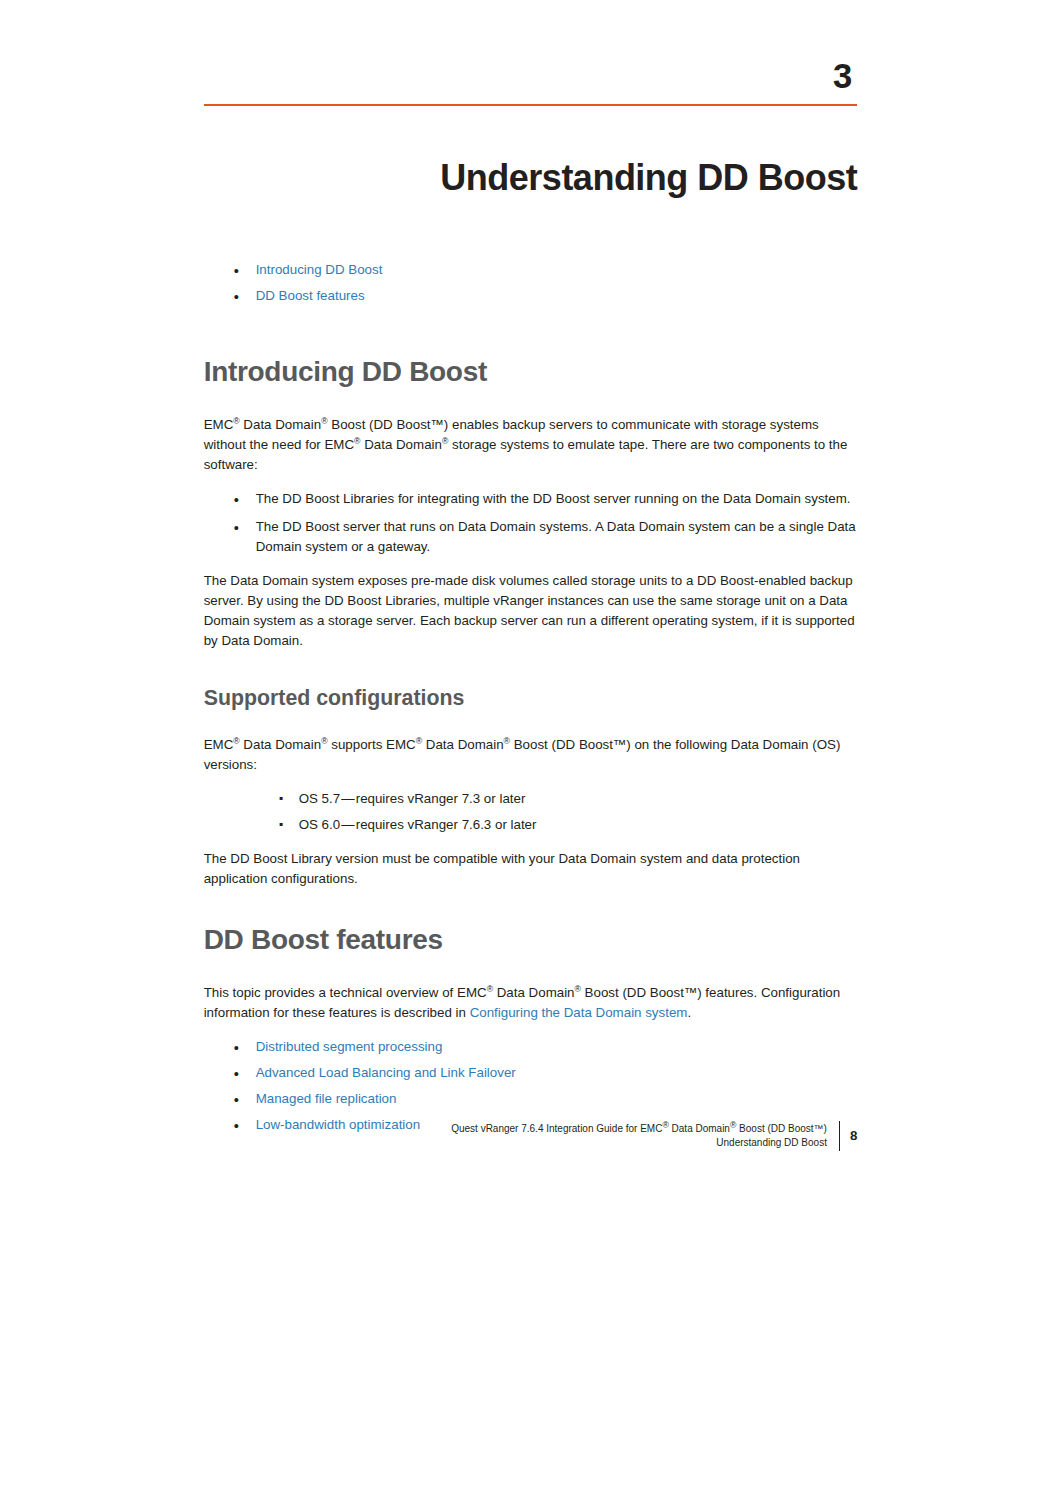3
Understanding DD Boost
Introducing DD Boost
DD Boost features
Introducing DD Boost
EMC® Data Domain® Boost (DD Boost™) enables backup servers to communicate with storage systems without the need for EMC® Data Domain® storage systems to emulate tape. There are two components to the software:
The DD Boost Libraries for integrating with the DD Boost server running on the Data Domain system.
The DD Boost server that runs on Data Domain systems. A Data Domain system can be a single Data Domain system or a gateway.
The Data Domain system exposes pre-made disk volumes called storage units to a DD Boost-enabled backup server. By using the DD Boost Libraries, multiple vRanger instances can use the same storage unit on a Data Domain system as a storage server. Each backup server can run a different operating system, if it is supported by Data Domain.
Supported configurations
EMC® Data Domain® supports EMC® Data Domain® Boost (DD Boost™) on the following Data Domain (OS) versions:
OS 5.7 — requires vRanger 7.3 or later
OS 6.0 — requires vRanger 7.6.3 or later
The DD Boost Library version must be compatible with your Data Domain system and data protection application configurations.
DD Boost features
This topic provides a technical overview of EMC® Data Domain® Boost (DD Boost™) features. Configuration information for these features is described in Configuring the Data Domain system.
Distributed segment processing
Advanced Load Balancing and Link Failover
Managed file replication
Low-bandwidth optimization
Quest vRanger 7.6.4 Integration Guide for EMC® Data Domain® Boost (DD Boost™)
Understanding DD Boost
8